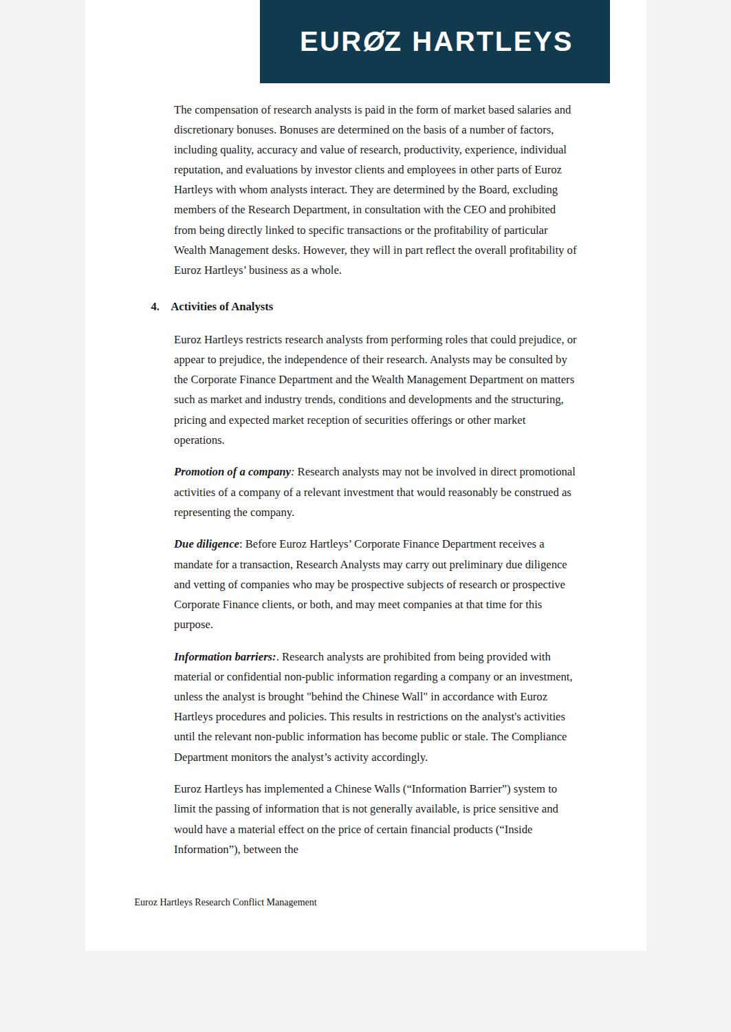EURØZ HARTLEYS
The compensation of research analysts is paid in the form of market based salaries and discretionary bonuses. Bonuses are determined on the basis of a number of factors, including quality, accuracy and value of research, productivity, experience, individual reputation, and evaluations by investor clients and employees in other parts of Euroz Hartleys with whom analysts interact. They are determined by the Board, excluding members of the Research Department, in consultation with the CEO and prohibited from being directly linked to specific transactions or the profitability of particular Wealth Management desks. However, they will in part reflect the overall profitability of Euroz Hartleys’ business as a whole.
4. Activities of Analysts
Euroz Hartleys restricts research analysts from performing roles that could prejudice, or appear to prejudice, the independence of their research. Analysts may be consulted by the Corporate Finance Department and the Wealth Management Department on matters such as market and industry trends, conditions and developments and the structuring, pricing and expected market reception of securities offerings or other market operations.
Promotion of a company: Research analysts may not be involved in direct promotional activities of a company of a relevant investment that would reasonably be construed as representing the company.
Due diligence: Before Euroz Hartleys’ Corporate Finance Department receives a mandate for a transaction, Research Analysts may carry out preliminary due diligence and vetting of companies who may be prospective subjects of research or prospective Corporate Finance clients, or both, and may meet companies at that time for this purpose.
Information barriers:. Research analysts are prohibited from being provided with material or confidential non-public information regarding a company or an investment, unless the analyst is brought "behind the Chinese Wall" in accordance with Euroz Hartleys procedures and policies. This results in restrictions on the analyst's activities until the relevant non-public information has become public or stale. The Compliance Department monitors the analyst’s activity accordingly.
Euroz Hartleys has implemented a Chinese Walls (“Information Barrier”) system to limit the passing of information that is not generally available, is price sensitive and would have a material effect on the price of certain financial products (“Inside Information”), between the
Euroz Hartleys Research Conflict Management